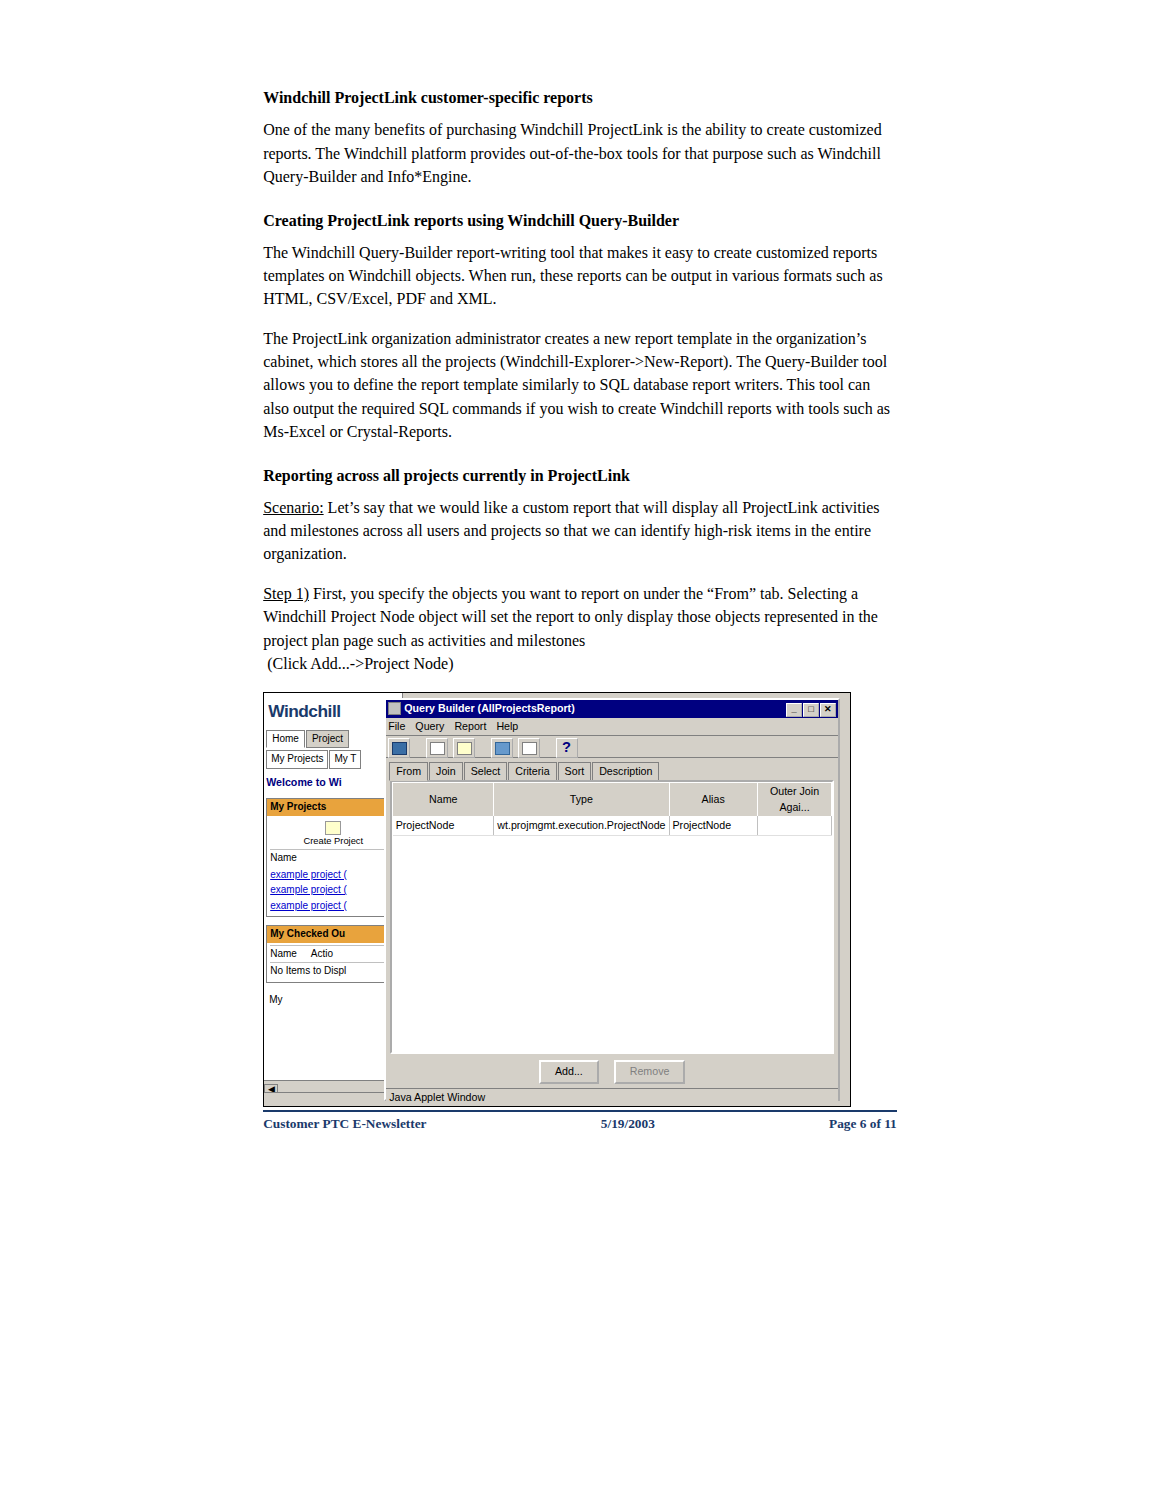Windchill ProjectLink customer-specific reports
One of the many benefits of purchasing Windchill ProjectLink is the ability to create customized reports. The Windchill platform provides out-of-the-box tools for that purpose such as Windchill Query-Builder and Info*Engine.
Creating ProjectLink reports using Windchill Query-Builder
The Windchill Query-Builder report-writing tool that makes it easy to create customized reports templates on Windchill objects. When run, these reports can be output in various formats such as HTML, CSV/Excel, PDF and XML.
The ProjectLink organization administrator creates a new report template in the organization’s cabinet, which stores all the projects (Windchill-Explorer->New-Report). The Query-Builder tool allows you to define the report template similarly to SQL database report writers. This tool can also output the required SQL commands if you wish to create Windchill reports with tools such as Ms-Excel or Crystal-Reports.
Reporting across all projects currently in ProjectLink
Scenario: Let’s say that we would like a custom report that will display all ProjectLink activities and milestones across all users and projects so that we can identify high-risk items in the entire organization.
Step 1) First, you specify the objects you want to report on under the “From” tab. Selecting a Windchill Project Node object will set the report to only display those objects represented in the project plan page such as activities and milestones
(Click Add...->Project Node)
Windchill
Home Project
My Projects My T
Welcome to Wi
My Projects
Create Project
Name
example project ( example project ( example project (
My Checked Ou
Name Actio
No Items to Displ
My
◀
Query Builder (AllProjectsReport) _□✕
File Query Report Help
?
From Join Select Criteria Sort Description
| Name | Type | Alias | Outer Join Agai... |
| --- | --- | --- | --- |
| ProjectNode | wt.projmgmt.execution.ProjectNode | ProjectNode | |
Add... Remove
Java Applet Window
Customer PTC E-Newsletter 5/19/2003 Page 6 of 11